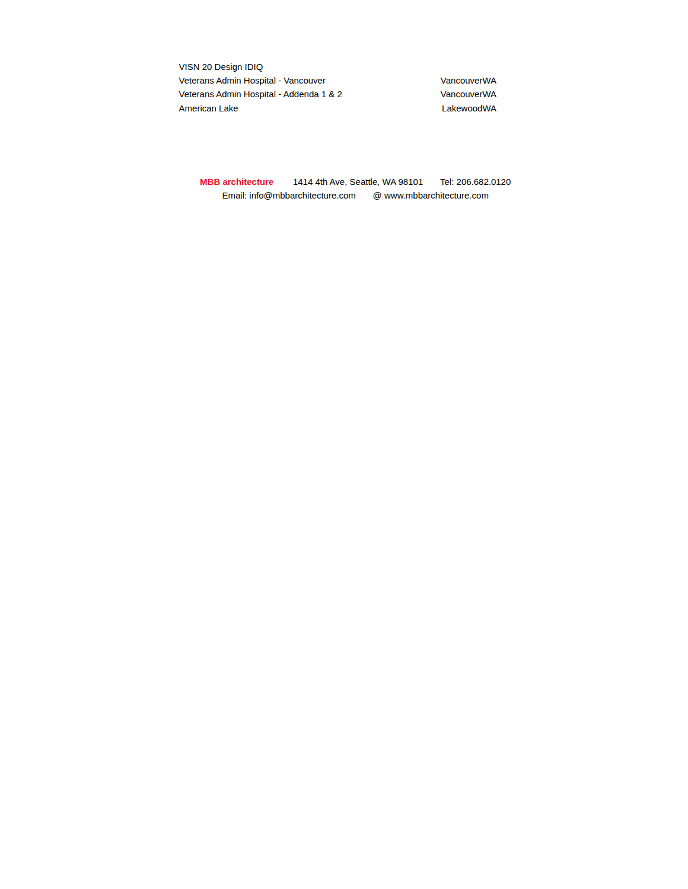| VISN 20 Design IDIQ | | |
| Veterans Admin Hospital - Vancouver | Vancouver | WA |
| Veterans Admin Hospital - Addenda 1 & 2 | Vancouver | WA |
| American Lake | Lakewood | WA |
MBB architecture 1414 4th Ave, Seattle, WA 98101 Tel: 206.682.0120
Email: info@mbbarchitecture.com @ www.mbbarchitecture.com